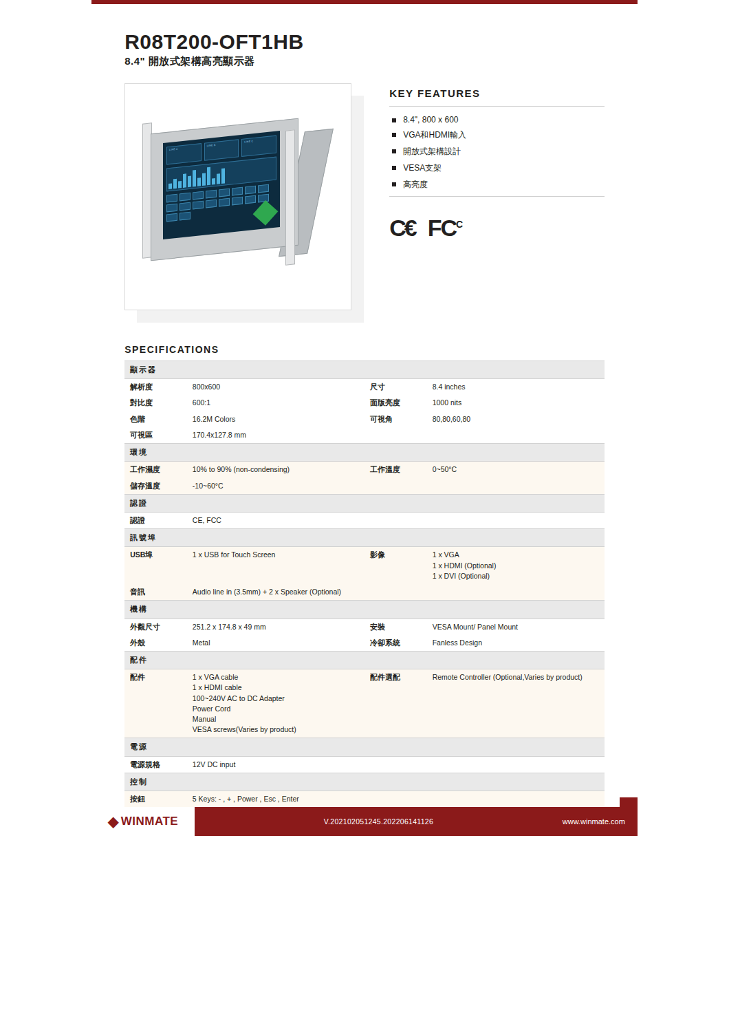R08T200-OFT1HB
8.4" 開放式架構高亮顯示器
LINE A
LINE B
LINE C
KEY FEATURES
8.4", 800 x 600
VGA和HDMI輸入
開放式架構設計
VESA支架
高亮度
C€ FCC
SPECIFICATIONS
| 顯示器 |
| 解析度 | 800x600 | 尺寸 | 8.4 inches |
| 對比度 | 600:1 | 面版亮度 | 1000 nits |
| 色階 | 16.2M Colors | 可視角 | 80,80,60,80 |
| 可視區 | 170.4x127.8 mm | | |
| 環境 |
| 工作濕度 | 10% to 90% (non-condensing) | 工作溫度 | 0~50°C |
| 儲存溫度 | -10~60°C | | |
| 認證 |
| 認證 | CE, FCC |
| 訊號埠 |
| USB埠 | 1 x USB for Touch Screen | 影像 | 1 x VGA 1 x HDMI (Optional) 1 x DVI (Optional) |
| 音訊 | Audio line in (3.5mm) + 2 x Speaker (Optional) |
| 機構 |
| 外觀尺寸 | 251.2 x 174.8 x 49 mm | 安裝 | VESA Mount/ Panel Mount |
| 外殼 | Metal | 冷卻系統 | Fanless Design |
| 配件 |
| 配件 | 1 x VGA cable 1 x HDMI cable 100~240V AC to DC Adapter Power Cord Manual VESA screws(Varies by product) | 配件選配 | Remote Controller (Optional,Varies by product) |
| 電源 |
| 電源規格 | 12V DC input |
| 控制 |
| 按鈕 | 5 Keys: - , + , Power , Esc , Enter |
DIMENSIONS
UNIT:MM
1
◆WINMATE
V.202102051245.202206141126
www.winmate.com